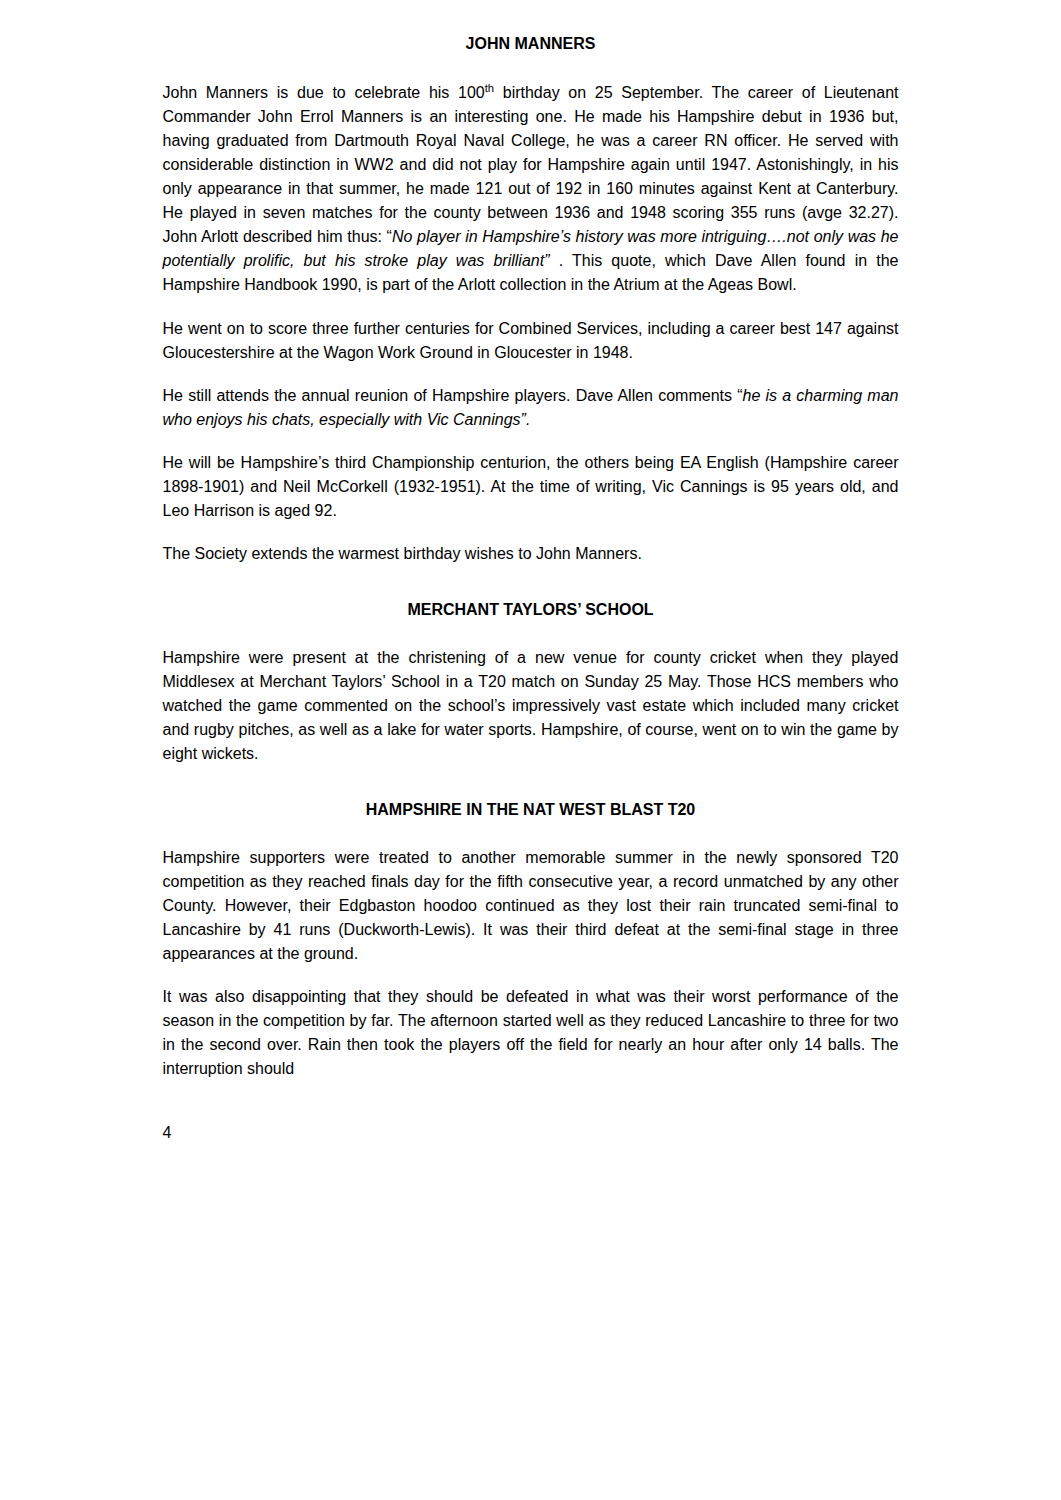JOHN MANNERS
John Manners is due to celebrate his 100th birthday on 25 September. The career of Lieutenant Commander John Errol Manners is an interesting one. He made his Hampshire debut in 1936 but, having graduated from Dartmouth Royal Naval College, he was a career RN officer. He served with considerable distinction in WW2 and did not play for Hampshire again until 1947. Astonishingly, in his only appearance in that summer, he made 121 out of 192 in 160 minutes against Kent at Canterbury. He played in seven matches for the county between 1936 and 1948 scoring 355 runs (avge 32.27). John Arlott described him thus: “No player in Hampshire’s history was more intriguing….not only was he potentially prolific, but his stroke play was brilliant” . This quote, which Dave Allen found in the Hampshire Handbook 1990, is part of the Arlott collection in the Atrium at the Ageas Bowl.
He went on to score three further centuries for Combined Services, including a career best 147 against Gloucestershire at the Wagon Work Ground in Gloucester in 1948.
He still attends the annual reunion of Hampshire players. Dave Allen comments “he is a charming man who enjoys his chats, especially with Vic Cannings”.
He will be Hampshire’s third Championship centurion, the others being EA English (Hampshire career 1898-1901) and Neil McCorkell (1932-1951). At the time of writing, Vic Cannings is 95 years old, and Leo Harrison is aged 92.
The Society extends the warmest birthday wishes to John Manners.
MERCHANT TAYLORS’ SCHOOL
Hampshire were present at the christening of a new venue for county cricket when they played Middlesex at Merchant Taylors’ School in a T20 match on Sunday 25 May. Those HCS members who watched the game commented on the school’s impressively vast estate which included many cricket and rugby pitches, as well as a lake for water sports. Hampshire, of course, went on to win the game by eight wickets.
HAMPSHIRE IN THE NAT WEST BLAST T20
Hampshire supporters were treated to another memorable summer in the newly sponsored T20 competition as they reached finals day for the fifth consecutive year, a record unmatched by any other County. However, their Edgbaston hoodoo continued as they lost their rain truncated semi-final to Lancashire by 41 runs (Duckworth-Lewis). It was their third defeat at the semi-final stage in three appearances at the ground.
It was also disappointing that they should be defeated in what was their worst performance of the season in the competition by far. The afternoon started well as they reduced Lancashire to three for two in the second over. Rain then took the players off the field for nearly an hour after only 14 balls. The interruption should
4